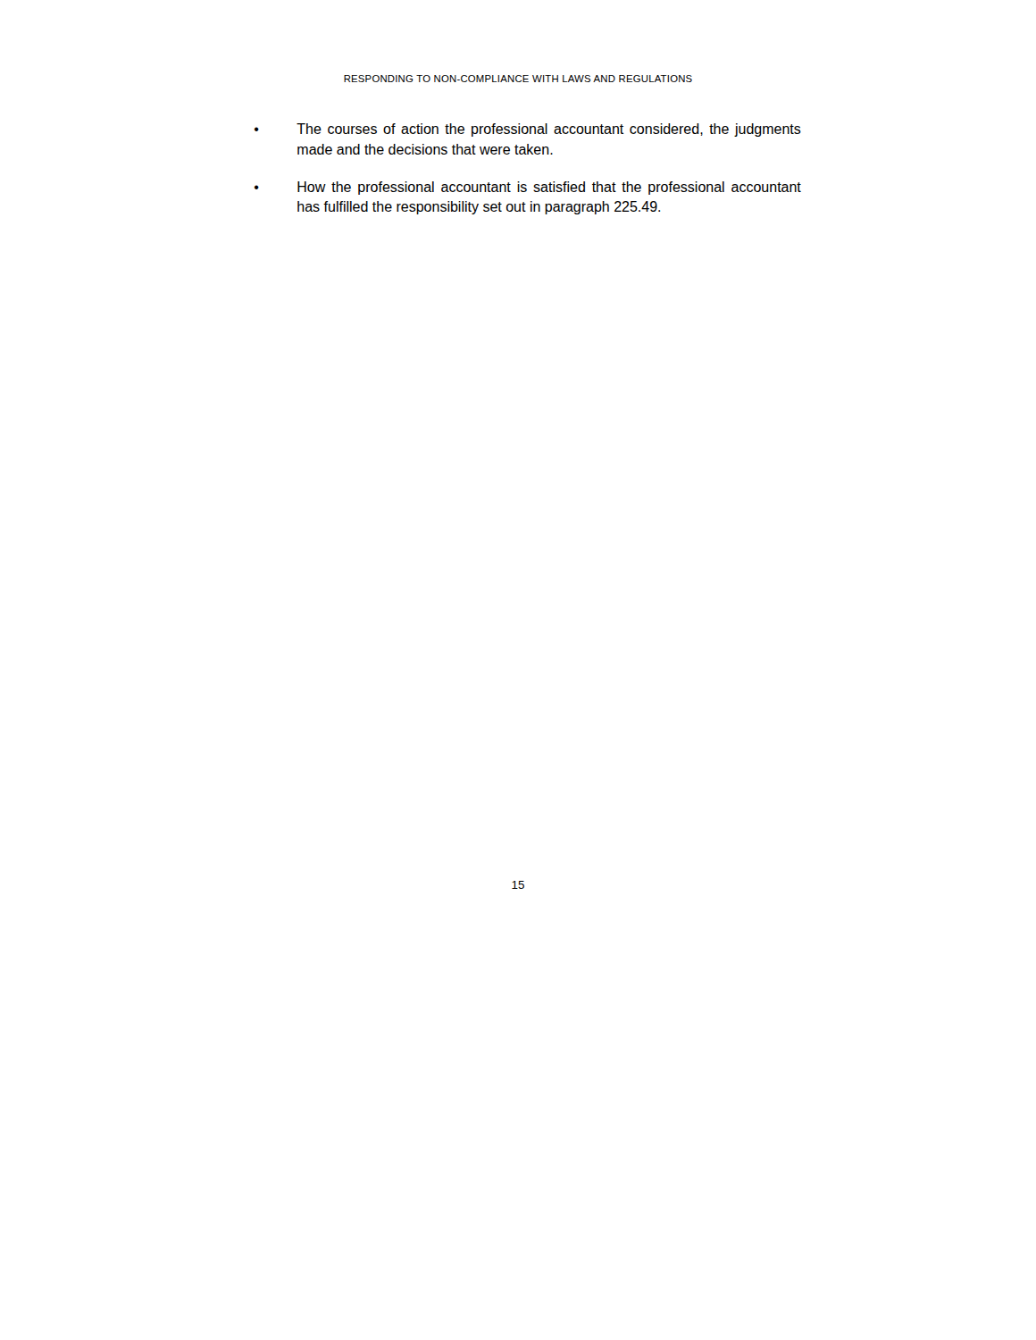RESPONDING TO NON-COMPLIANCE WITH LAWS AND REGULATIONS
The courses of action the professional accountant considered, the judgments made and the decisions that were taken.
How the professional accountant is satisfied that the professional accountant has fulfilled the responsibility set out in paragraph 225.49.
15